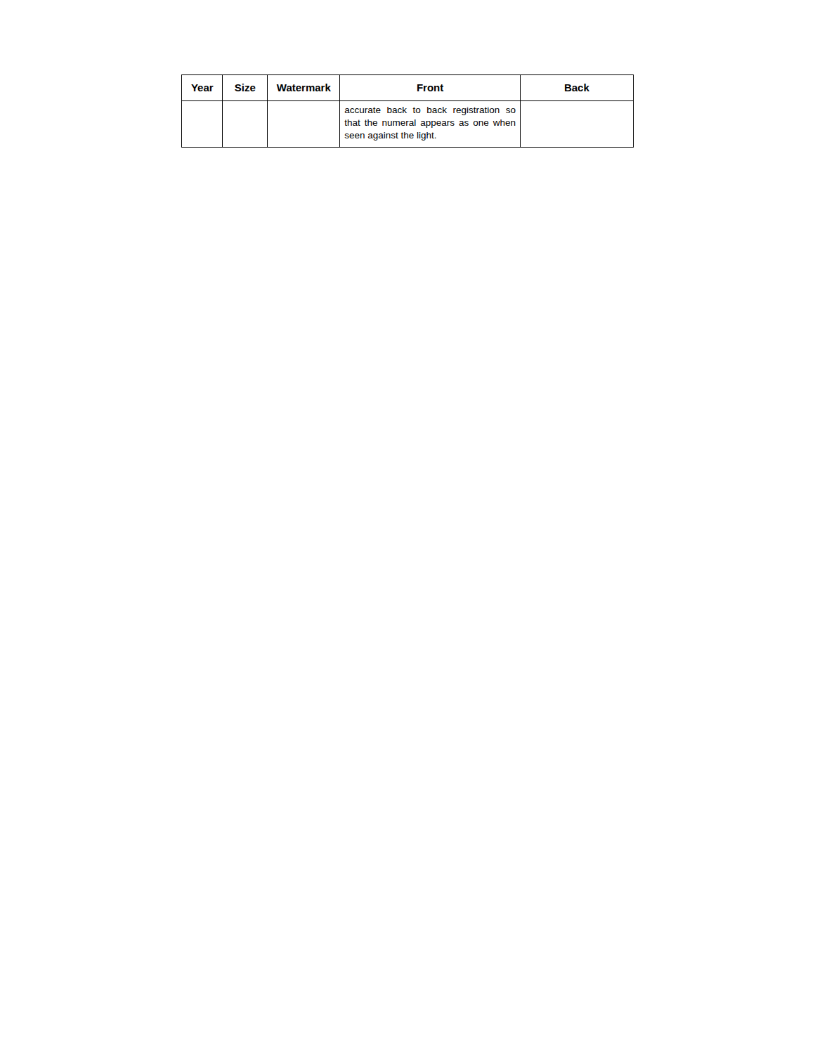| Year | Size | Watermark | Front | Back |
| --- | --- | --- | --- | --- |
| | | | accurate back to back registration so that the numeral appears as one when seen against the light. | |